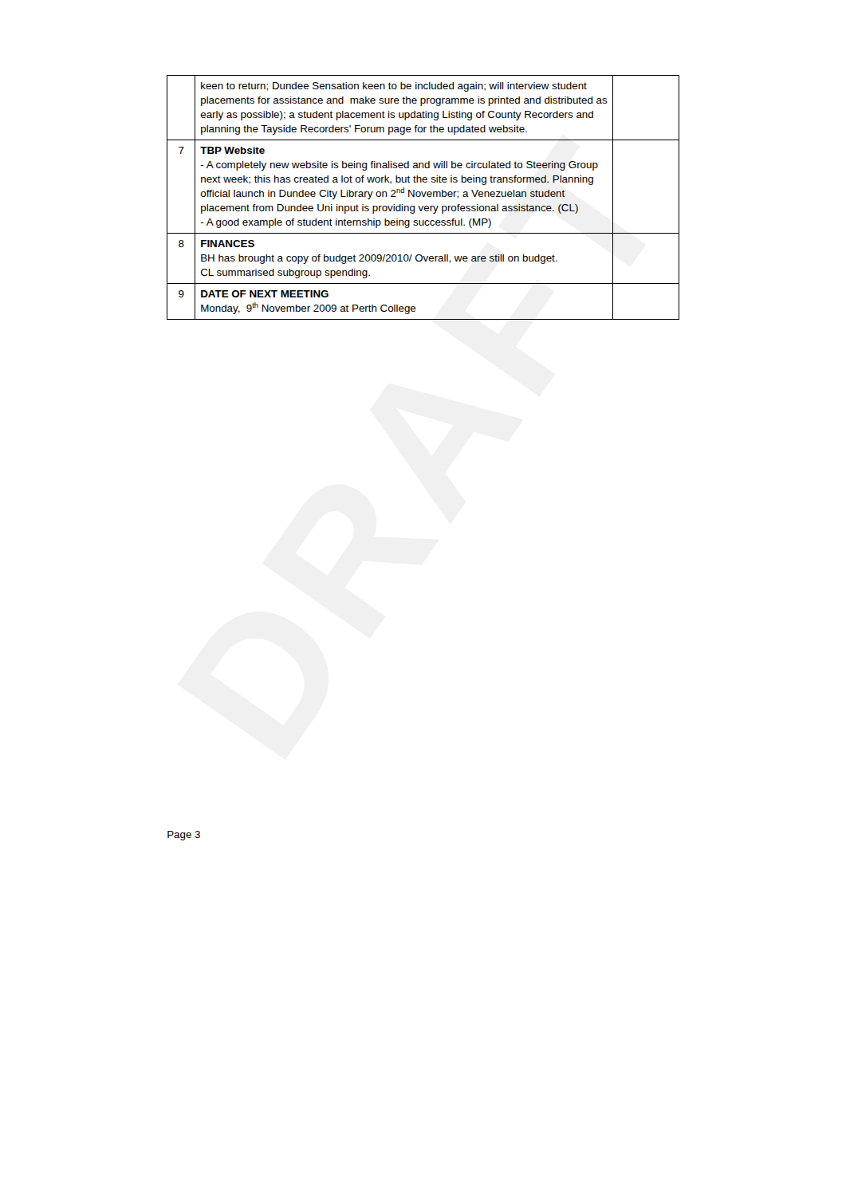DRAFT
| | keen to return; Dundee Sensation keen to be included again; will interview student placements for assistance and make sure the programme is printed and distributed as early as possible); a student placement is updating Listing of County Recorders and planning the Tayside Recorders' Forum page for the updated website. | |
| 7 | TBP Website - A completely new website is being finalised and will be circulated to Steering Group next week; this has created a lot of work, but the site is being transformed. Planning official launch in Dundee City Library on 2 nd November; a Venezuelan student placement from Dundee Uni input is providing very professional assistance. (CL) - A good example of student internship being successful. (MP) | |
| 8 | FINANCES BH has brought a copy of budget 2009/2010/ Overall, we are still on budget. CL summarised subgroup spending. | |
| 9 | DATE OF NEXT MEETING Monday, 9 th November 2009 at Perth College | |
Page 3